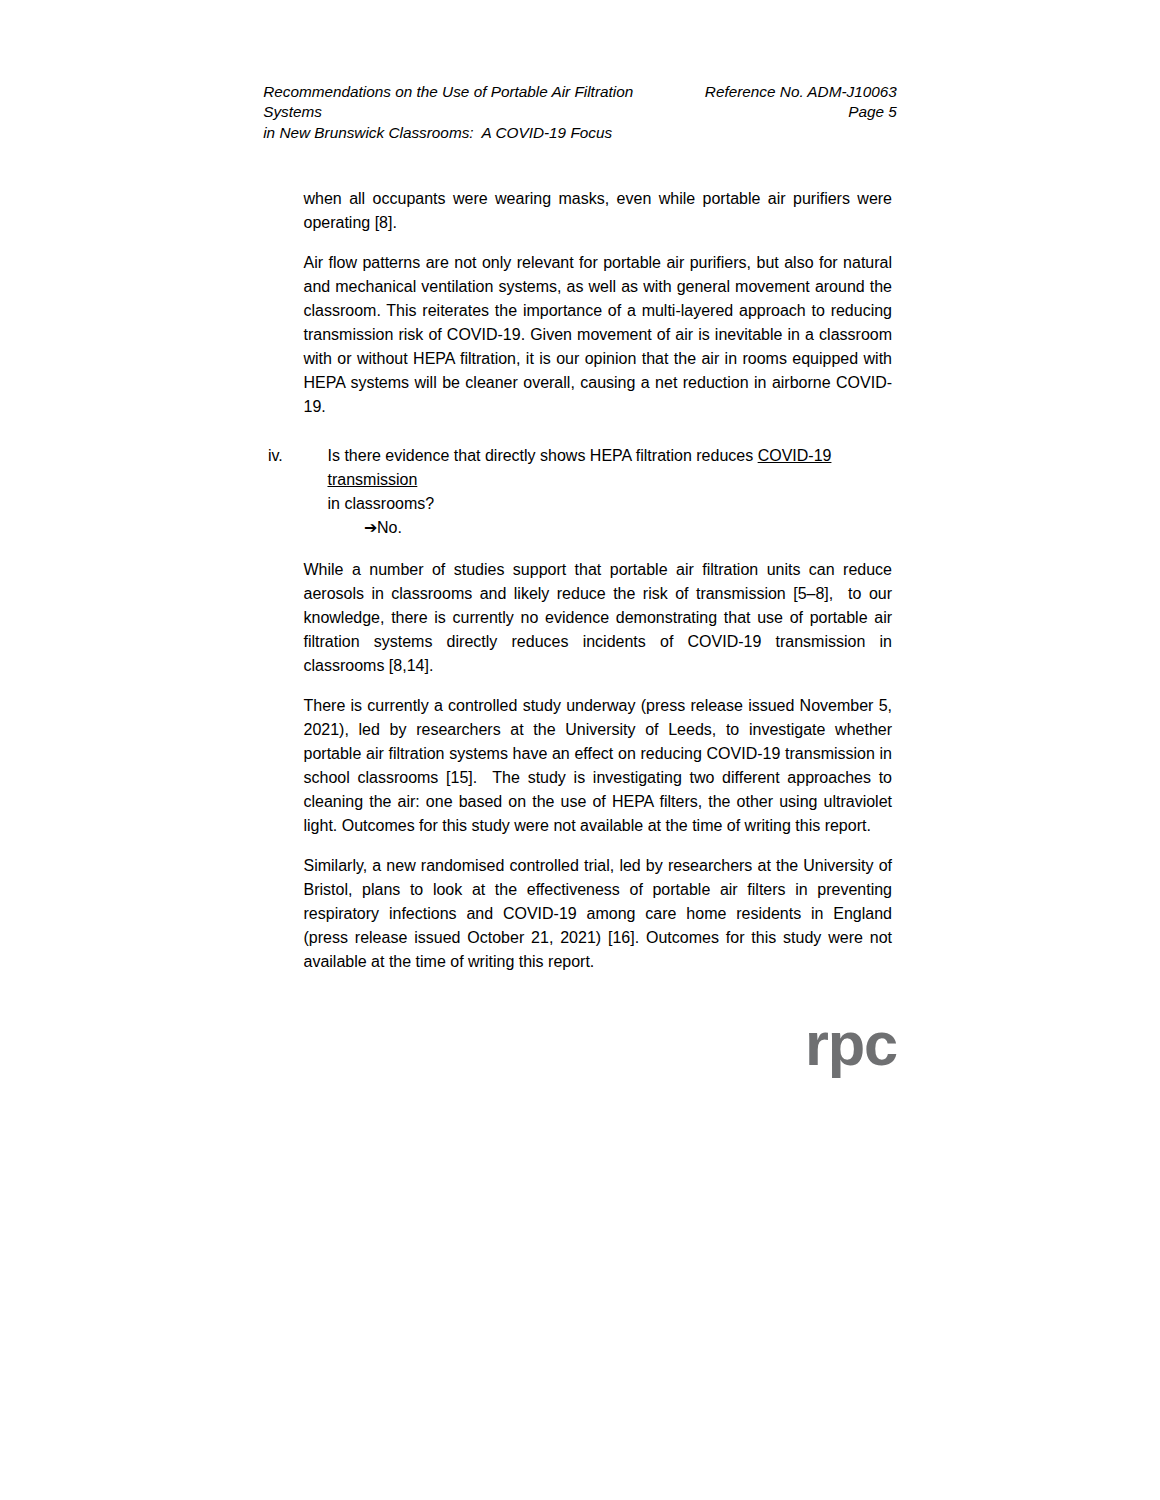| Recommendations on the Use of Portable Air Filtration Systems in New Brunswick Classrooms: A COVID-19 Focus | Reference No. ADM-J10063 Page 5 |
when all occupants were wearing masks, even while portable air purifiers were operating [8].
Air flow patterns are not only relevant for portable air purifiers, but also for natural and mechanical ventilation systems, as well as with general movement around the classroom. This reiterates the importance of a multi-layered approach to reducing transmission risk of COVID-19. Given movement of air is inevitable in a classroom with or without HEPA filtration, it is our opinion that the air in rooms equipped with HEPA systems will be cleaner overall, causing a net reduction in airborne COVID-19.
iv.
Is there evidence that directly shows HEPA filtration reduces COVID-19 transmission
in classrooms?
➔No.
While a number of studies support that portable air filtration units can reduce aerosols in classrooms and likely reduce the risk of transmission [5–8], to our knowledge, there is currently no evidence demonstrating that use of portable air filtration systems directly reduces incidents of COVID-19 transmission in classrooms [8,14].
There is currently a controlled study underway (press release issued November 5, 2021), led by researchers at the University of Leeds, to investigate whether portable air filtration systems have an effect on reducing COVID-19 transmission in school classrooms [15]. The study is investigating two different approaches to cleaning the air: one based on the use of HEPA filters, the other using ultraviolet light. Outcomes for this study were not available at the time of writing this report.
Similarly, a new randomised controlled trial, led by researchers at the University of Bristol, plans to look at the effectiveness of portable air filters in preventing respiratory infections and COVID-19 among care home residents in England (press release issued October 21, 2021) [16]. Outcomes for this study were not available at the time of writing this report.
rpc